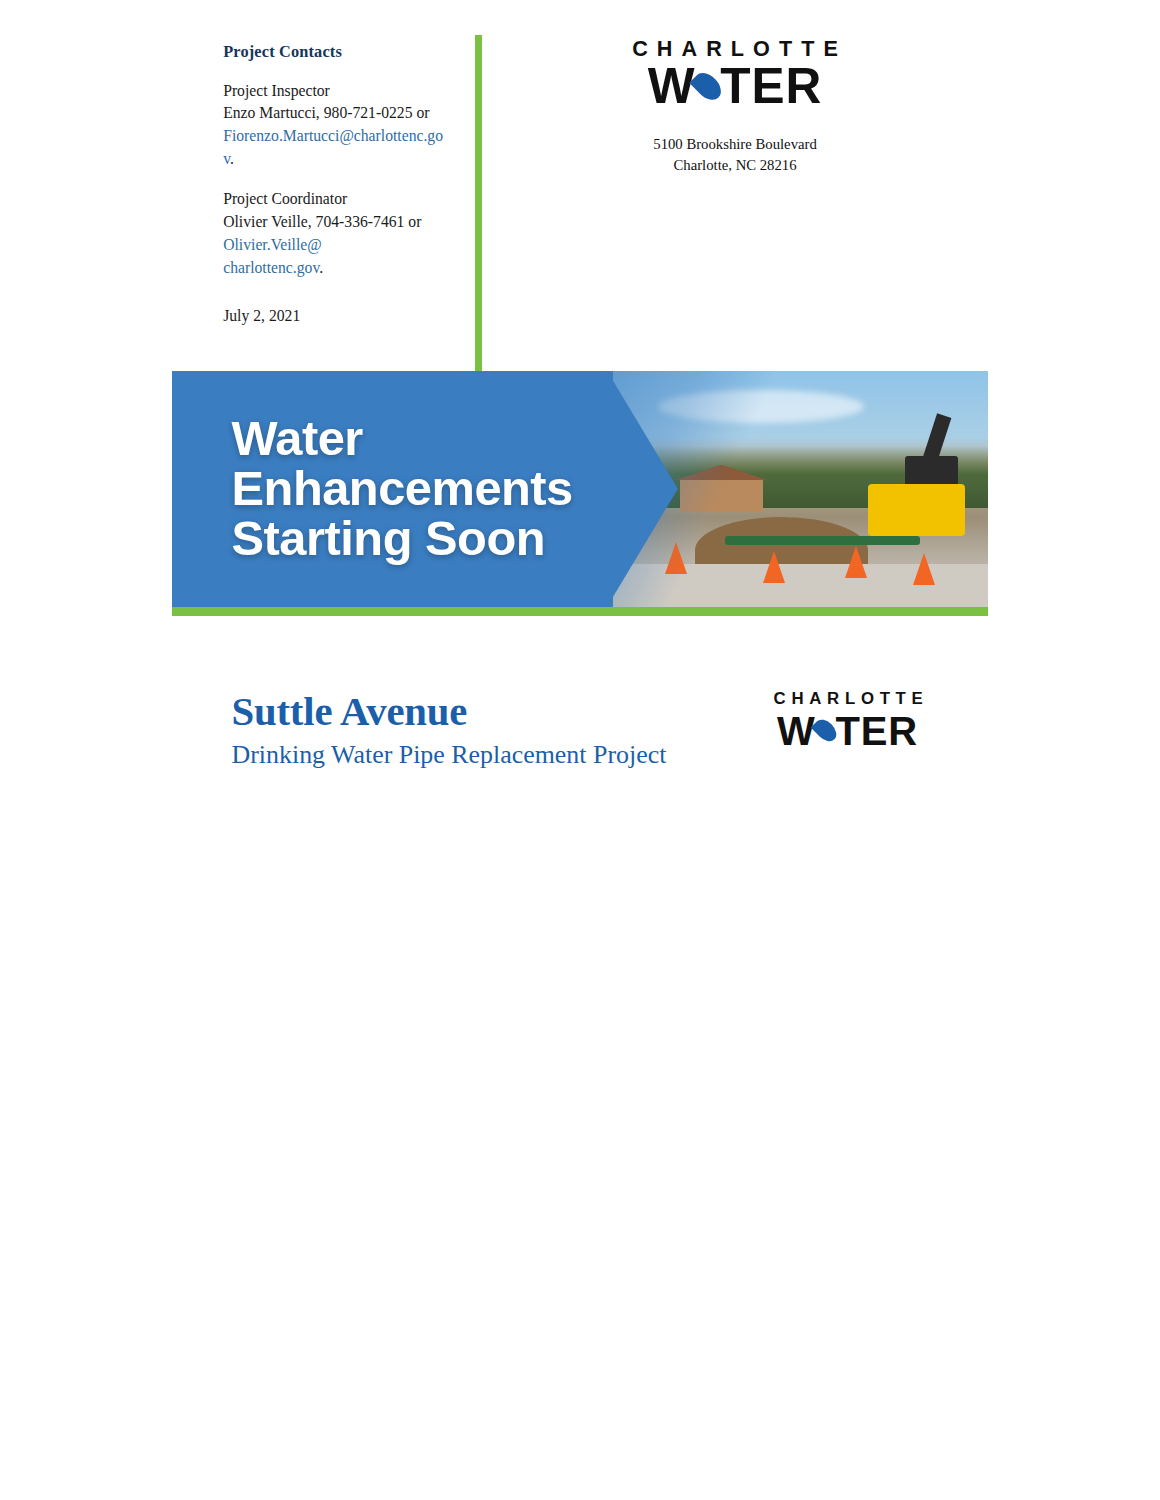Project Contacts
Project Inspector
Enzo Martucci, 980-721-0225 or
Fiorenzo.Martucci@charlottenc.gov.
Project Coordinator
Olivier Veille, 704-336-7461 or
Olivier.Veille@
charlottenc.gov.
July 2, 2021
CHARLOTTE
W TER
5100 Brookshire Boulevard
Charlotte, NC 28216
Water
Enhancements
Starting Soon
Suttle Avenue
Drinking Water Pipe Replacement Project
CHARLOTTE
W TER